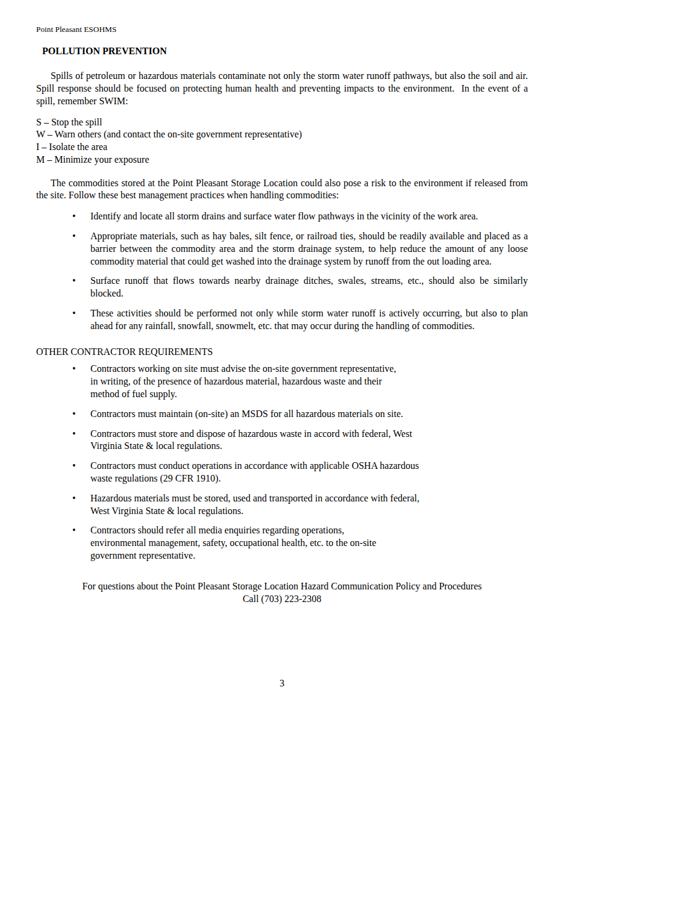Point Pleasant ESOHMS
POLLUTION PREVENTION
Spills of petroleum or hazardous materials contaminate not only the storm water runoff pathways, but also the soil and air. Spill response should be focused on protecting human health and preventing impacts to the environment. In the event of a spill, remember SWIM:
S – Stop the spill
W – Warn others (and contact the on-site government representative)
I – Isolate the area
M – Minimize your exposure
The commodities stored at the Point Pleasant Storage Location could also pose a risk to the environment if released from the site. Follow these best management practices when handling commodities:
Identify and locate all storm drains and surface water flow pathways in the vicinity of the work area.
Appropriate materials, such as hay bales, silt fence, or railroad ties, should be readily available and placed as a barrier between the commodity area and the storm drainage system, to help reduce the amount of any loose commodity material that could get washed into the drainage system by runoff from the out loading area.
Surface runoff that flows towards nearby drainage ditches, swales, streams, etc., should also be similarly blocked.
These activities should be performed not only while storm water runoff is actively occurring, but also to plan ahead for any rainfall, snowfall, snowmelt, etc. that may occur during the handling of commodities.
OTHER CONTRACTOR REQUIREMENTS
Contractors working on site must advise the on-site government representative,
in writing, of the presence of hazardous material, hazardous waste and their
method of fuel supply.
Contractors must maintain (on-site) an MSDS for all hazardous materials on site.
Contractors must store and dispose of hazardous waste in accord with federal, West
Virginia State & local regulations.
Contractors must conduct operations in accordance with applicable OSHA hazardous
waste regulations (29 CFR 1910).
Hazardous materials must be stored, used and transported in accordance with federal,
West Virginia State & local regulations.
Contractors should refer all media enquiries regarding operations,
environmental management, safety, occupational health, etc. to the on-site
government representative.
For questions about the Point Pleasant Storage Location Hazard Communication Policy and Procedures
Call (703) 223-2308
3